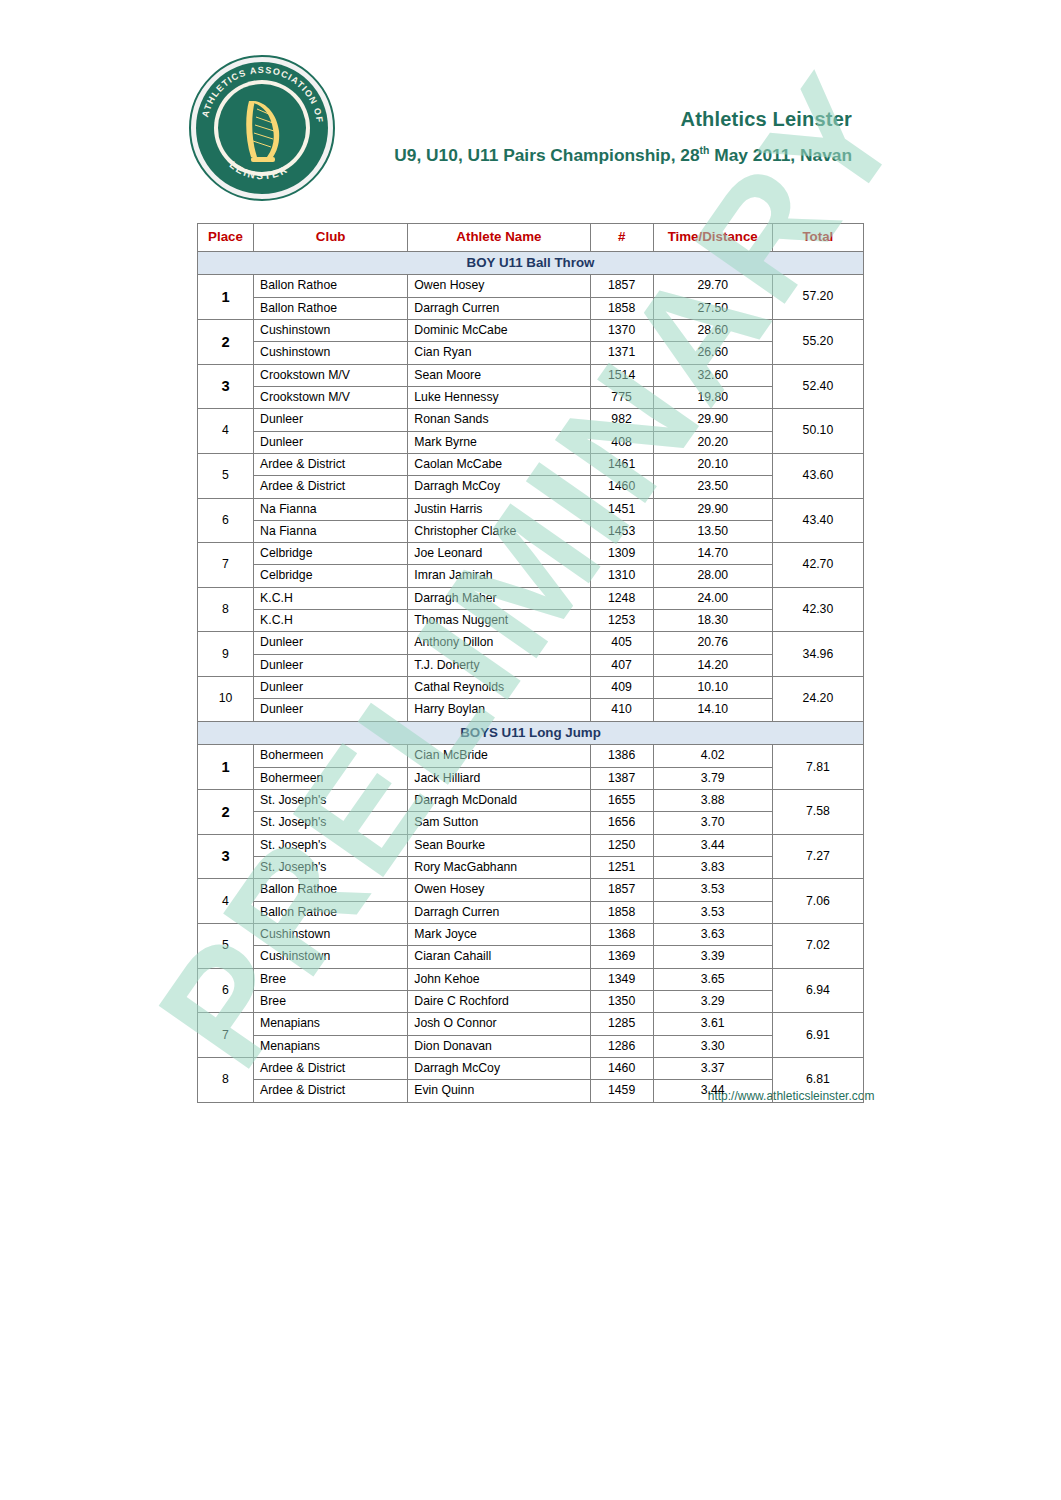ATHLETICS ASSOCIATION OF IRELAND LEINSTER
Athletics Leinster
U9, U10, U11 Pairs Championship, 28th May 2011, Navan
PRELIMINARY
| Place | Club | Athlete Name | # | Time/Distance | Total |
| --- | --- | --- | --- | --- | --- |
| BOY U11 Ball Throw |
| 1 | Ballon Rathoe | Owen Hosey | 1857 | 29.70 | 57.20 |
| Ballon Rathoe | Darragh Curren | 1858 | 27.50 |
| 2 | Cushinstown | Dominic McCabe | 1370 | 28.60 | 55.20 |
| Cushinstown | Cian Ryan | 1371 | 26.60 |
| 3 | Crookstown M/V | Sean Moore | 1514 | 32.60 | 52.40 |
| Crookstown M/V | Luke Hennessy | 775 | 19.80 |
| 4 | Dunleer | Ronan Sands | 982 | 29.90 | 50.10 |
| Dunleer | Mark Byrne | 408 | 20.20 |
| 5 | Ardee & District | Caolan McCabe | 1461 | 20.10 | 43.60 |
| Ardee & District | Darragh McCoy | 1460 | 23.50 |
| 6 | Na Fianna | Justin Harris | 1451 | 29.90 | 43.40 |
| Na Fianna | Christopher Clarke | 1453 | 13.50 |
| 7 | Celbridge | Joe Leonard | 1309 | 14.70 | 42.70 |
| Celbridge | Imran Jamirah | 1310 | 28.00 |
| 8 | K.C.H | Darragh Maher | 1248 | 24.00 | 42.30 |
| K.C.H | Thomas Nuggent | 1253 | 18.30 |
| 9 | Dunleer | Anthony Dillon | 405 | 20.76 | 34.96 |
| Dunleer | T.J. Doherty | 407 | 14.20 |
| 10 | Dunleer | Cathal Reynolds | 409 | 10.10 | 24.20 |
| Dunleer | Harry Boylan | 410 | 14.10 |
| BOYS U11 Long Jump |
| 1 | Bohermeen | Cian McBride | 1386 | 4.02 | 7.81 |
| Bohermeen | Jack Hilliard | 1387 | 3.79 |
| 2 | St. Joseph's | Darragh McDonald | 1655 | 3.88 | 7.58 |
| St. Joseph's | Sam Sutton | 1656 | 3.70 |
| 3 | St. Joseph's | Sean Bourke | 1250 | 3.44 | 7.27 |
| St. Joseph's | Rory MacGabhann | 1251 | 3.83 |
| 4 | Ballon Rathoe | Owen Hosey | 1857 | 3.53 | 7.06 |
| Ballon Rathoe | Darragh Curren | 1858 | 3.53 |
| 5 | Cushinstown | Mark Joyce | 1368 | 3.63 | 7.02 |
| Cushinstown | Ciaran Cahaill | 1369 | 3.39 |
| 6 | Bree | John Kehoe | 1349 | 3.65 | 6.94 |
| Bree | Daire C Rochford | 1350 | 3.29 |
| 7 | Menapians | Josh O Connor | 1285 | 3.61 | 6.91 |
| Menapians | Dion Donavan | 1286 | 3.30 |
| 8 | Ardee & District | Darragh McCoy | 1460 | 3.37 | 6.81 |
| Ardee & District | Evin Quinn | 1459 | 3.44 |
http://www.athleticsleinster.com